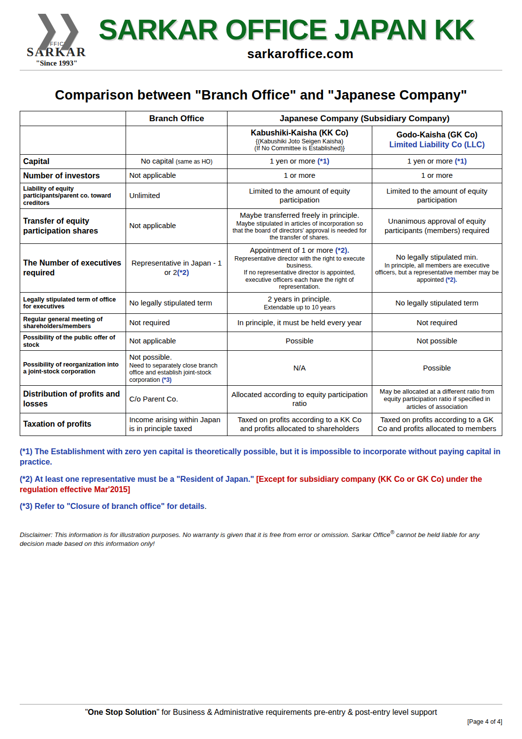❯❯ OFFICE SARKAR "Since 1993"
SARKAR OFFICE JAPAN KK
sarkaroffice.com
Comparison between "Branch Office" and "Japanese Company"
| | Branch Office | Japanese Company (Subsidiary Company) |
| | | Kabushiki-Kaisha (KK Co) {(Kabushiki Joto Seigen Kaisha) (If No Committee is Established)} | Godo-Kaisha (GK Co) Limited Liability Co (LLC) |
| Capital | No capital (same as HO) | 1 yen or more (*1) | 1 yen or more (*1) |
| Number of investors | Not applicable | 1 or more | 1 or more |
| Liability of equity participants/parent co. toward creditors | Unlimited | Limited to the amount of equity participation | Limited to the amount of equity participation |
| Transfer of equity participation shares | Not applicable | Maybe transferred freely in principle. Maybe stipulated in articles of incorporation so that the board of directors' approval is needed for the transfer of shares. | Unanimous approval of equity participants (members) required |
| The Number of executives required | Representative in Japan - 1 or 2 (*2) | Appointment of 1 or more (*2). Representative director with the right to execute business. If no representative director is appointed, executive officers each have the right of representation. | No legally stipulated min. In principle, all members are executive officers, but a representative member may be appointed (*2). |
| Legally stipulated term of office for executives | No legally stipulated term | 2 years in principle. Extendable up to 10 years | No legally stipulated term |
| Regular general meeting of shareholders/members | Not required | In principle, it must be held every year | Not required |
| Possibility of the public offer of stock | Not applicable | Possible | Not possible |
| Possibility of reorganization into a joint-stock corporation | Not possible. Need to separately close branch office and establish joint-stock corporation (*3) | N/A | Possible |
| Distribution of profits and losses | C/o Parent Co. | Allocated according to equity participation ratio | May be allocated at a different ratio from equity participation ratio if specified in articles of association |
| Taxation of profits | Income arising within Japan is in principle taxed | Taxed on profits according to a KK Co and profits allocated to shareholders | Taxed on profits according to a GK Co and profits allocated to members |
(*1) The Establishment with zero yen capital is theoretically possible, but it is impossible to incorporate without paying capital in practice.
(*2) At least one representative must be a "Resident of Japan." [Except for subsidiary company (KK Co or GK Co) under the regulation effective Mar'2015]
(*3) Refer to "Closure of branch office" for details.
Disclaimer: This information is for illustration purposes. No warranty is given that it is free from error or omission. Sarkar Office® cannot be held liable for any decision made based on this information only!
"One Stop Solution" for Business & Administrative requirements pre-entry & post-entry level support
[Page 4 of 4]